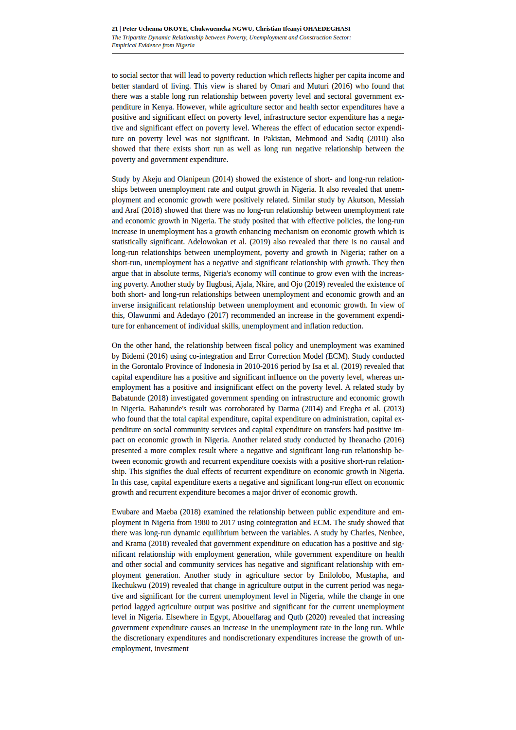21 | Peter Uchenna OKOYE, Chukwuemeka NGWU, Christian Ifeanyi OHAEDEGHASI
The Tripartite Dynamic Relationship between Poverty, Unemployment and Construction Sector:
Empirical Evidence from Nigeria
to social sector that will lead to poverty reduction which reflects higher per capita income and better standard of living. This view is shared by Omari and Muturi (2016) who found that there was a stable long run relationship between poverty level and sectoral government expenditure in Kenya. However, while agriculture sector and health sector expenditures have a positive and significant effect on poverty level, infrastructure sector expenditure has a negative and significant effect on poverty level. Whereas the effect of education sector expenditure on poverty level was not significant. In Pakistan, Mehmood and Sadiq (2010) also showed that there exists short run as well as long run negative relationship between the poverty and government expenditure.
Study by Akeju and Olanipeun (2014) showed the existence of short- and long-run relationships between unemployment rate and output growth in Nigeria. It also revealed that unemployment and economic growth were positively related. Similar study by Akutson, Messiah and Araf (2018) showed that there was no long-run relationship between unemployment rate and economic growth in Nigeria. The study posited that with effective policies, the long-run increase in unemployment has a growth enhancing mechanism on economic growth which is statistically significant. Adelowokan et al. (2019) also revealed that there is no causal and long-run relationships between unemployment, poverty and growth in Nigeria; rather on a short-run, unemployment has a negative and significant relationship with growth. They then argue that in absolute terms, Nigeria's economy will continue to grow even with the increasing poverty. Another study by Ilugbusi, Ajala, Nkire, and Ojo (2019) revealed the existence of both short- and long-run relationships between unemployment and economic growth and an inverse insignificant relationship between unemployment and economic growth. In view of this, Olawunmi and Adedayo (2017) recommended an increase in the government expenditure for enhancement of individual skills, unemployment and inflation reduction.
On the other hand, the relationship between fiscal policy and unemployment was examined by Bidemi (2016) using co-integration and Error Correction Model (ECM). Study conducted in the Gorontalo Province of Indonesia in 2010-2016 period by Isa et al. (2019) revealed that capital expenditure has a positive and significant influence on the poverty level, whereas unemployment has a positive and insignificant effect on the poverty level. A related study by Babatunde (2018) investigated government spending on infrastructure and economic growth in Nigeria. Babatunde's result was corroborated by Darma (2014) and Eregha et al. (2013) who found that the total capital expenditure, capital expenditure on administration, capital expenditure on social community services and capital expenditure on transfers had positive impact on economic growth in Nigeria. Another related study conducted by Iheanacho (2016) presented a more complex result where a negative and significant long-run relationship between economic growth and recurrent expenditure coexists with a positive short-run relationship. This signifies the dual effects of recurrent expenditure on economic growth in Nigeria. In this case, capital expenditure exerts a negative and significant long-run effect on economic growth and recurrent expenditure becomes a major driver of economic growth.
Ewubare and Maeba (2018) examined the relationship between public expenditure and employment in Nigeria from 1980 to 2017 using cointegration and ECM. The study showed that there was long-run dynamic equilibrium between the variables. A study by Charles, Nenbee, and Krama (2018) revealed that government expenditure on education has a positive and significant relationship with employment generation, while government expenditure on health and other social and community services has negative and significant relationship with employment generation. Another study in agriculture sector by Enilolobo, Mustapha, and Ikechukwu (2019) revealed that change in agriculture output in the current period was negative and significant for the current unemployment level in Nigeria, while the change in one period lagged agriculture output was positive and significant for the current unemployment level in Nigeria. Elsewhere in Egypt, Abouelfarag and Qutb (2020) revealed that increasing government expenditure causes an increase in the unemployment rate in the long run. While the discretionary expenditures and nondiscretionary expenditures increase the growth of unemployment, investment